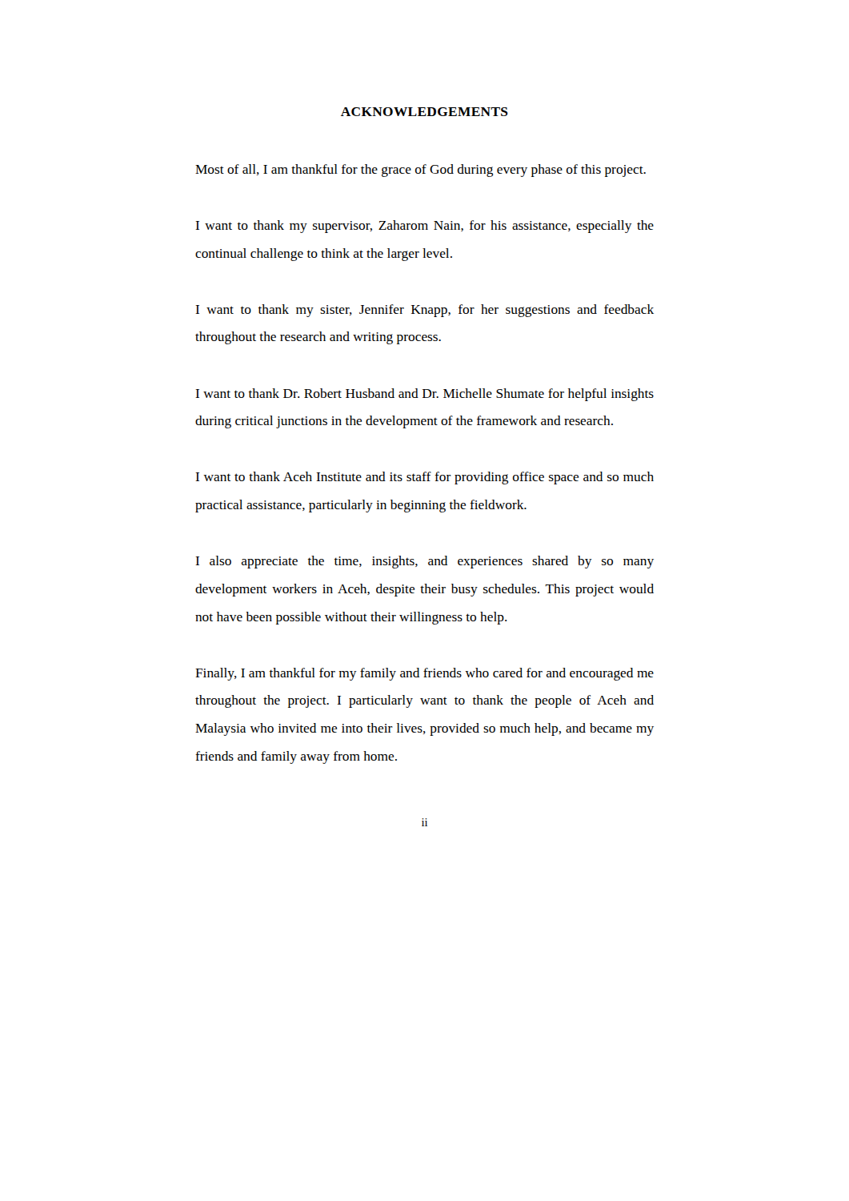ACKNOWLEDGEMENTS
Most of all, I am thankful for the grace of God during every phase of this project.
I want to thank my supervisor, Zaharom Nain, for his assistance, especially the continual challenge to think at the larger level.
I want to thank my sister, Jennifer Knapp, for her suggestions and feedback throughout the research and writing process.
I want to thank Dr. Robert Husband and Dr. Michelle Shumate for helpful insights during critical junctions in the development of the framework and research.
I want to thank Aceh Institute and its staff for providing office space and so much practical assistance, particularly in beginning the fieldwork.
I also appreciate the time, insights, and experiences shared by so many development workers in Aceh, despite their busy schedules. This project would not have been possible without their willingness to help.
Finally, I am thankful for my family and friends who cared for and encouraged me throughout the project. I particularly want to thank the people of Aceh and Malaysia who invited me into their lives, provided so much help, and became my friends and family away from home.
ii